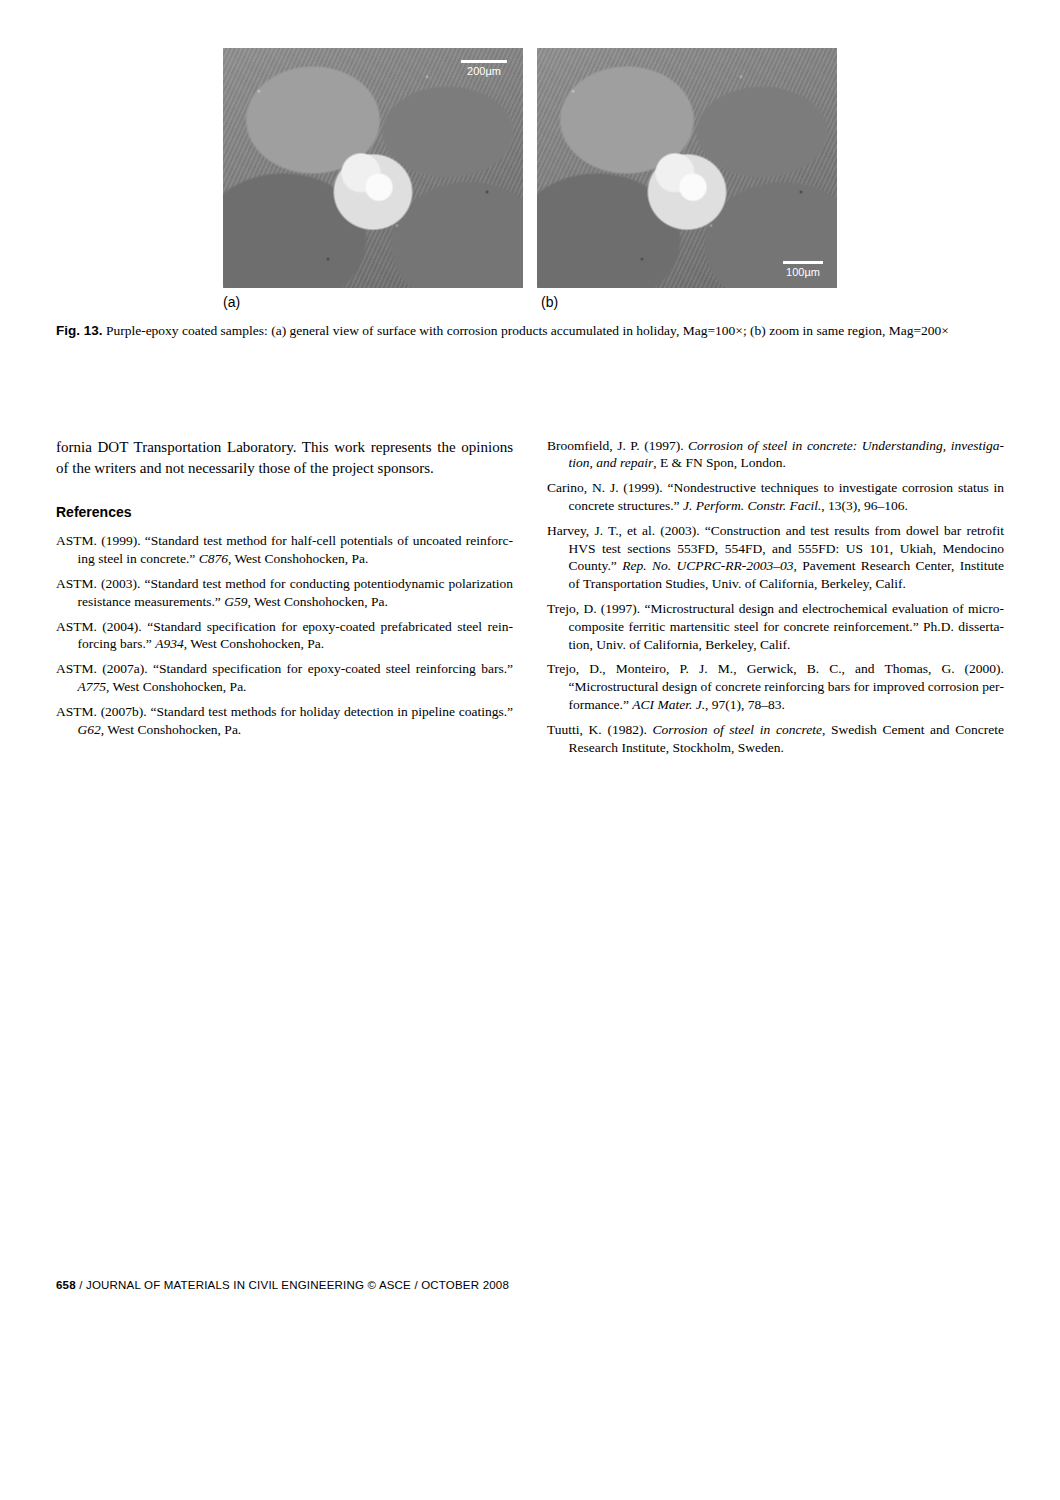200µm
100µm
(a) (b)
Fig. 13. Purple-epoxy coated samples: (a) general view of surface with corrosion products accumulated in holiday, Mag=100×; (b) zoom in same region, Mag=200×
fornia DOT Transportation Laboratory. This work represents the opinions of the writers and not necessarily those of the project sponsors.
References
ASTM. (1999). “Standard test method for half-cell potentials of uncoated reinforcing steel in concrete.” C876, West Conshohocken, Pa.
ASTM. (2003). “Standard test method for conducting potentiodynamic polarization resistance measurements.” G59, West Conshohocken, Pa.
ASTM. (2004). “Standard specification for epoxy-coated prefabricated steel reinforcing bars.” A934, West Conshohocken, Pa.
ASTM. (2007a). “Standard specification for epoxy-coated steel reinforcing bars.” A775, West Conshohocken, Pa.
ASTM. (2007b). “Standard test methods for holiday detection in pipeline coatings.” G62, West Conshohocken, Pa.
Broomfield, J. P. (1997). Corrosion of steel in concrete: Understanding, investigation, and repair, E & FN Spon, London.
Carino, N. J. (1999). “Nondestructive techniques to investigate corrosion status in concrete structures.” J. Perform. Constr. Facil., 13(3), 96–106.
Harvey, J. T., et al. (2003). “Construction and test results from dowel bar retrofit HVS test sections 553FD, 554FD, and 555FD: US 101, Ukiah, Mendocino County.” Rep. No. UCPRC-RR-2003–03, Pavement Research Center, Institute of Transportation Studies, Univ. of California, Berkeley, Calif.
Trejo, D. (1997). “Microstructural design and electrochemical evaluation of microcomposite ferritic martensitic steel for concrete reinforcement.” Ph.D. dissertation, Univ. of California, Berkeley, Calif.
Trejo, D., Monteiro, P. J. M., Gerwick, B. C., and Thomas, G. (2000). “Microstructural design of concrete reinforcing bars for improved corrosion performance.” ACI Mater. J., 97(1), 78–83.
Tuutti, K. (1982). Corrosion of steel in concrete, Swedish Cement and Concrete Research Institute, Stockholm, Sweden.
658 / JOURNAL OF MATERIALS IN CIVIL ENGINEERING © ASCE / OCTOBER 2008